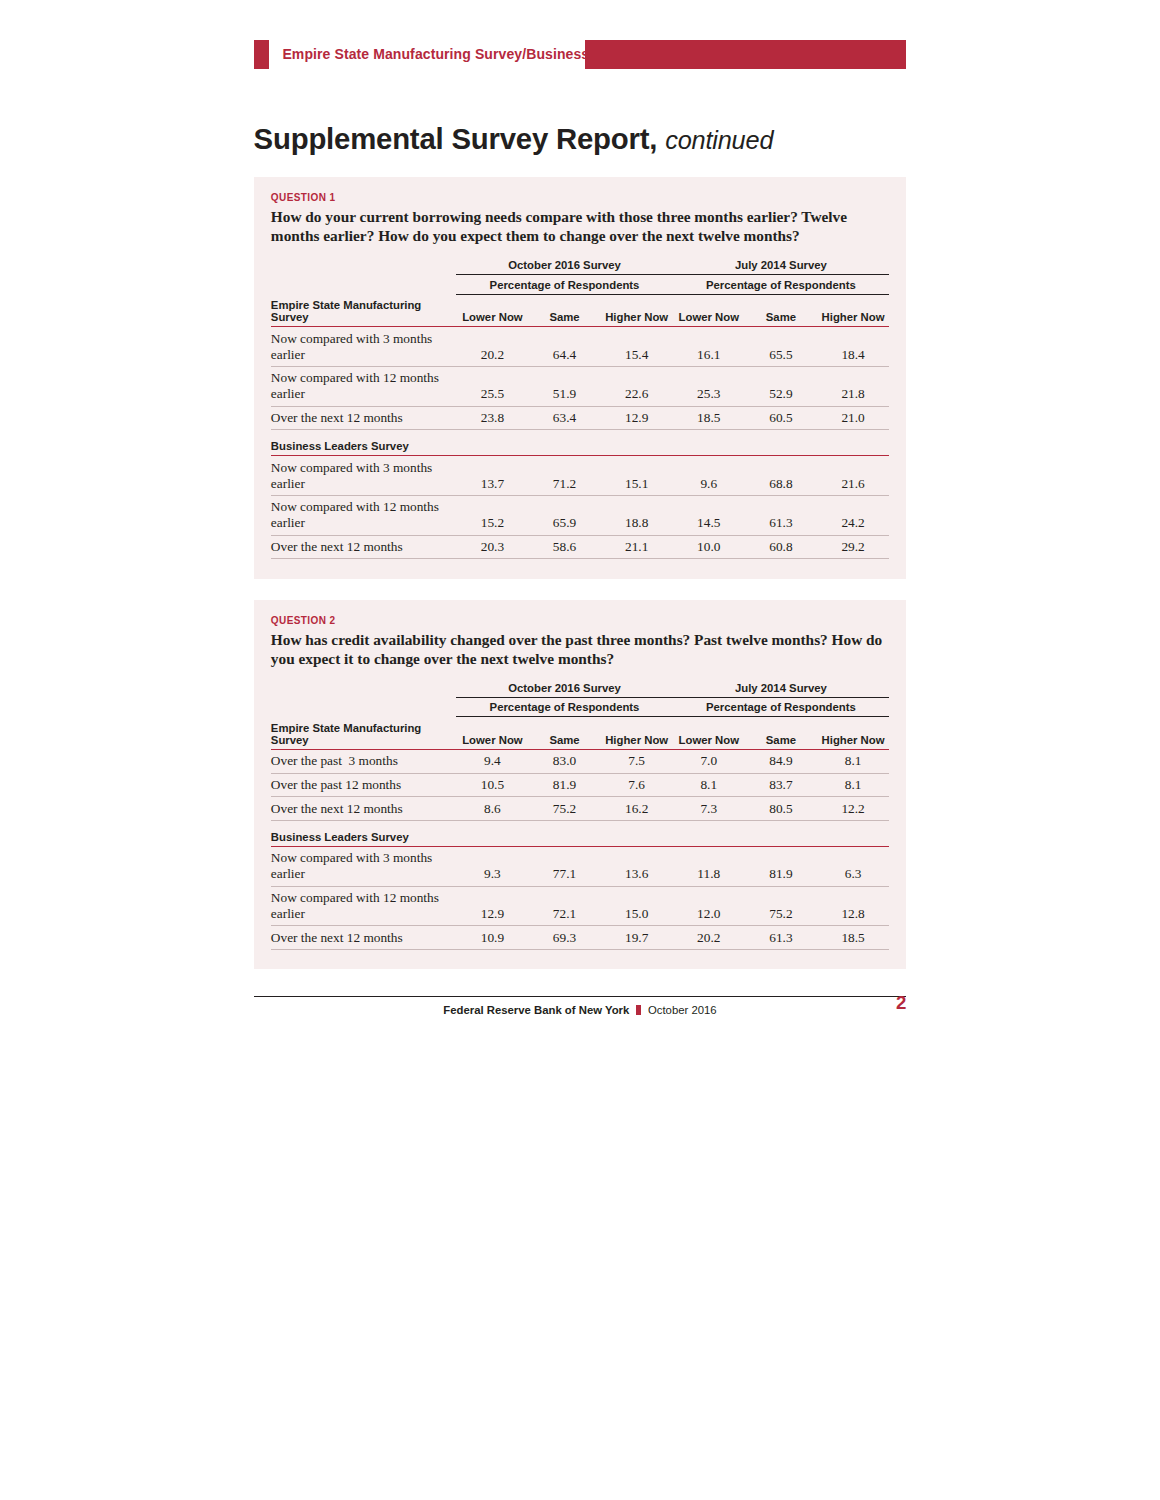Empire State Manufacturing Survey/Business Leaders Survey
Supplemental Survey Report, continued
QUESTION 1
How do your current borrowing needs compare with those three months earlier? Twelve months earlier? How do you expect them to change over the next twelve months?
| | October 2016 Survey | July 2014 Survey |
| --- | --- | --- |
| | Percentage of Respondents | Percentage of Respondents |
| Empire State Manufacturing Survey | Lower Now | Same | Higher Now | Lower Now | Same | Higher Now |
| Now compared with 3 months earlier | 20.2 | 64.4 | 15.4 | 16.1 | 65.5 | 18.4 |
| Now compared with 12 months earlier | 25.5 | 51.9 | 22.6 | 25.3 | 52.9 | 21.8 |
| Over the next 12 months | 23.8 | 63.4 | 12.9 | 18.5 | 60.5 | 21.0 |
| Business Leaders Survey |
| Now compared with 3 months earlier | 13.7 | 71.2 | 15.1 | 9.6 | 68.8 | 21.6 |
| Now compared with 12 months earlier | 15.2 | 65.9 | 18.8 | 14.5 | 61.3 | 24.2 |
| Over the next 12 months | 20.3 | 58.6 | 21.1 | 10.0 | 60.8 | 29.2 |
QUESTION 2
How has credit availability changed over the past three months? Past twelve months? How do you expect it to change over the next twelve months?
| | October 2016 Survey | July 2014 Survey |
| --- | --- | --- |
| | Percentage of Respondents | Percentage of Respondents |
| Empire State Manufacturing Survey | Lower Now | Same | Higher Now | Lower Now | Same | Higher Now |
| Over the past 3 months | 9.4 | 83.0 | 7.5 | 7.0 | 84.9 | 8.1 |
| Over the past 12 months | 10.5 | 81.9 | 7.6 | 8.1 | 83.7 | 8.1 |
| Over the next 12 months | 8.6 | 75.2 | 16.2 | 7.3 | 80.5 | 12.2 |
| Business Leaders Survey |
| Now compared with 3 months earlier | 9.3 | 77.1 | 13.6 | 11.8 | 81.9 | 6.3 |
| Now compared with 12 months earlier | 12.9 | 72.1 | 15.0 | 12.0 | 75.2 | 12.8 |
| Over the next 12 months | 10.9 | 69.3 | 19.7 | 20.2 | 61.3 | 18.5 |
Federal Reserve Bank of New York October 2016 2